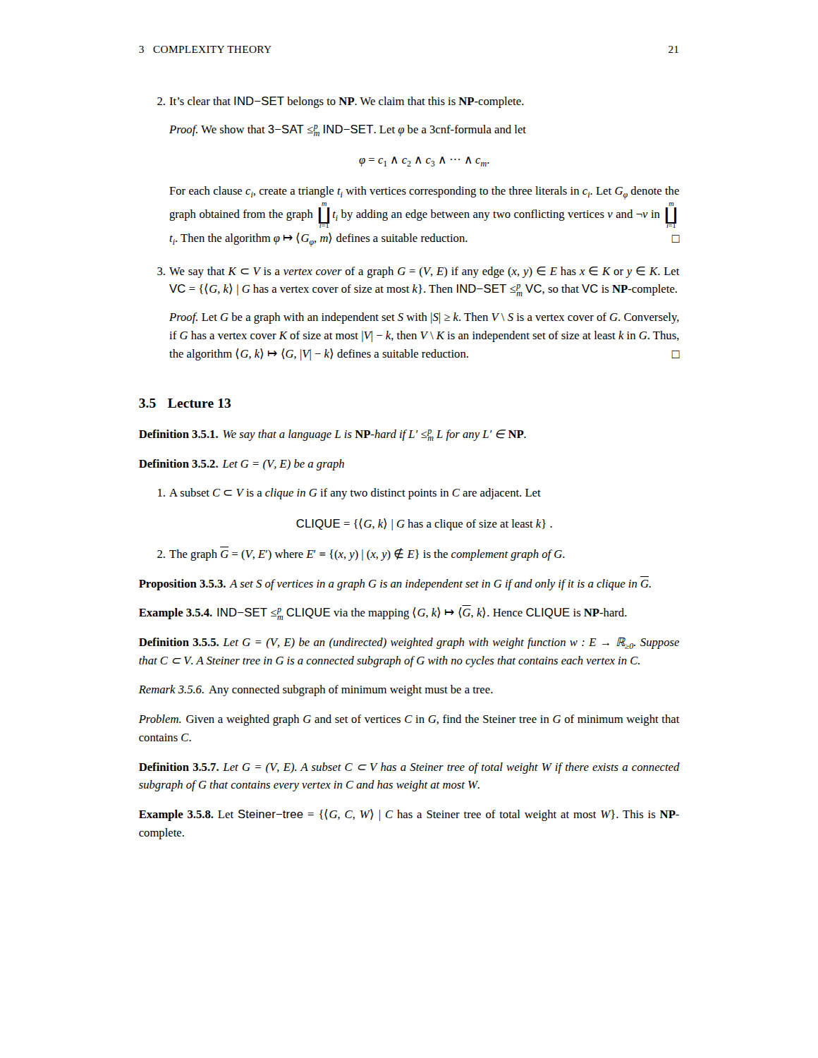3 COMPLEXITY THEORY 21
2. It’s clear that IND−SET belongs to NP. We claim that this is NP-complete.
Proof. We show that 3−SAT ≤pm IND−SET. Let φ be a 3cnf-formula and let φ = c1 ∧ c2 ∧ c3 ∧ ··· ∧ cm. For each clause ci, create a triangle ti with vertices corresponding to the three literals in ci. Let Gφ denote the graph obtained from the graph m∐i=1 ti by adding an edge between any two conflicting vertices v and ¬v in m∐i=1 ti. Then the algorithm φ ↦ ⟨Gφ, m⟩ defines a suitable reduction.
3. We say that K ⊂ V is a vertex cover of a graph G = (V, E) if any edge (x, y) ∈ E has x ∈ K or y ∈ K. Let VC = {⟨G, k⟩ | G has a vertex cover of size at most k}. Then IND−SET ≤pm VC, so that VC is NP-complete.
Proof. Let G be a graph with an independent set S with |S| ≥ k. Then V \ S is a vertex cover of G. Conversely, if G has a vertex cover K of size at most |V| − k, then V \ K is an independent set of size at least k in G. Thus, the algorithm ⟨G, k⟩ ↦ ⟨G, |V| − k⟩ defines a suitable reduction.
3.5 Lecture 13
Definition 3.5.1. We say that a language L is NP-hard if L′ ≤pm L for any L′ ∈ NP.
Definition 3.5.2. Let G = (V, E) be a graph
1. A subset C ⊂ V is a clique in G if any two distinct points in C are adjacent. Let CLIQUE = {⟨G, k⟩ | G has a clique of size at least k} .
2. The graph G = (V, E′) where E′ ≡ {(x, y) | (x, y) ∉ E} is the complement graph of G.
Proposition 3.5.3. A set S of vertices in a graph G is an independent set in G if and only if it is a clique in G.
Example 3.5.4. IND−SET ≤pm CLIQUE via the mapping ⟨G, k⟩ ↦ ⟨G, k⟩. Hence CLIQUE is NP-hard.
Definition 3.5.5. Let G = (V, E) be an (undirected) weighted graph with weight function w : E → ℝ≥0. Suppose that C ⊂ V. A Steiner tree in G is a connected subgraph of G with no cycles that contains each vertex in C.
Remark 3.5.6. Any connected subgraph of minimum weight must be a tree.
Problem. Given a weighted graph G and set of vertices C in G, find the Steiner tree in G of minimum weight that contains C.
Definition 3.5.7. Let G = (V, E). A subset C ⊂ V has a Steiner tree of total weight W if there exists a connected subgraph of G that contains every vertex in C and has weight at most W.
Example 3.5.8. Let Steiner−tree = {⟨G, C, W⟩ | C has a Steiner tree of total weight at most W}. This is NP-complete.